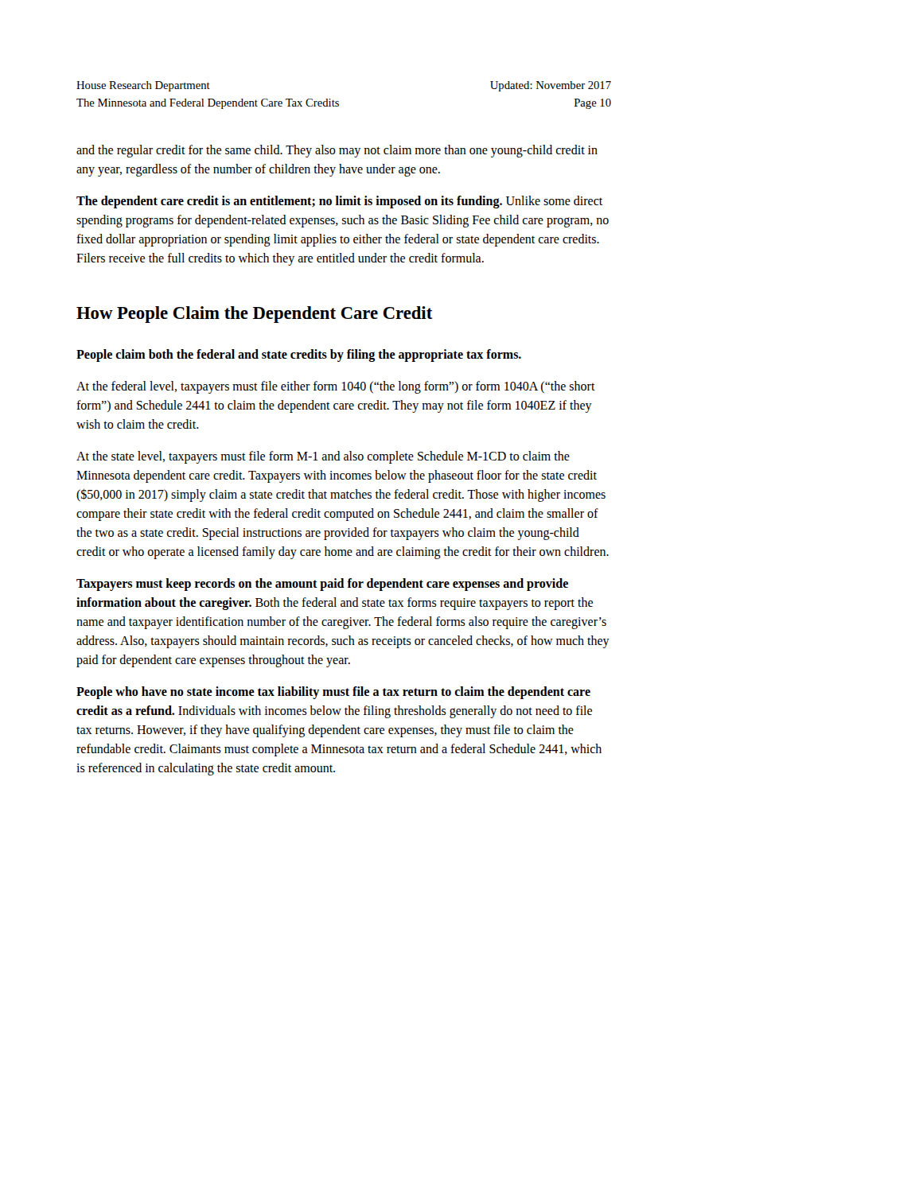House Research Department
The Minnesota and Federal Dependent Care Tax Credits
Updated: November 2017
Page 10
and the regular credit for the same child. They also may not claim more than one young-child credit in any year, regardless of the number of children they have under age one.
The dependent care credit is an entitlement; no limit is imposed on its funding. Unlike some direct spending programs for dependent-related expenses, such as the Basic Sliding Fee child care program, no fixed dollar appropriation or spending limit applies to either the federal or state dependent care credits. Filers receive the full credits to which they are entitled under the credit formula.
How People Claim the Dependent Care Credit
People claim both the federal and state credits by filing the appropriate tax forms.
At the federal level, taxpayers must file either form 1040 (“the long form”) or form 1040A (“the short form”) and Schedule 2441 to claim the dependent care credit. They may not file form 1040EZ if they wish to claim the credit.
At the state level, taxpayers must file form M-1 and also complete Schedule M-1CD to claim the Minnesota dependent care credit. Taxpayers with incomes below the phaseout floor for the state credit ($50,000 in 2017) simply claim a state credit that matches the federal credit. Those with higher incomes compare their state credit with the federal credit computed on Schedule 2441, and claim the smaller of the two as a state credit. Special instructions are provided for taxpayers who claim the young-child credit or who operate a licensed family day care home and are claiming the credit for their own children.
Taxpayers must keep records on the amount paid for dependent care expenses and provide information about the caregiver. Both the federal and state tax forms require taxpayers to report the name and taxpayer identification number of the caregiver. The federal forms also require the caregiver’s address. Also, taxpayers should maintain records, such as receipts or canceled checks, of how much they paid for dependent care expenses throughout the year.
People who have no state income tax liability must file a tax return to claim the dependent care credit as a refund. Individuals with incomes below the filing thresholds generally do not need to file tax returns. However, if they have qualifying dependent care expenses, they must file to claim the refundable credit. Claimants must complete a Minnesota tax return and a federal Schedule 2441, which is referenced in calculating the state credit amount.